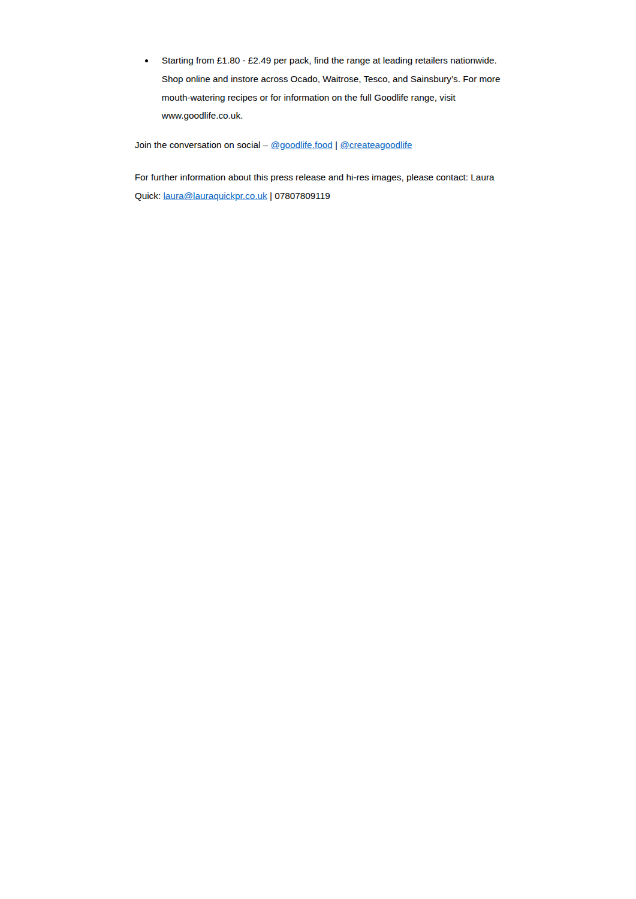Starting from £1.80 - £2.49 per pack, find the range at leading retailers nationwide. Shop online and instore across Ocado, Waitrose, Tesco, and Sainsbury’s. For more mouth-watering recipes or for information on the full Goodlife range, visit www.goodlife.co.uk.
Join the conversation on social – @goodlife.food | @createagoodlife
For further information about this press release and hi-res images, please contact: Laura Quick: laura@lauraquickpr.co.uk | 07807809119